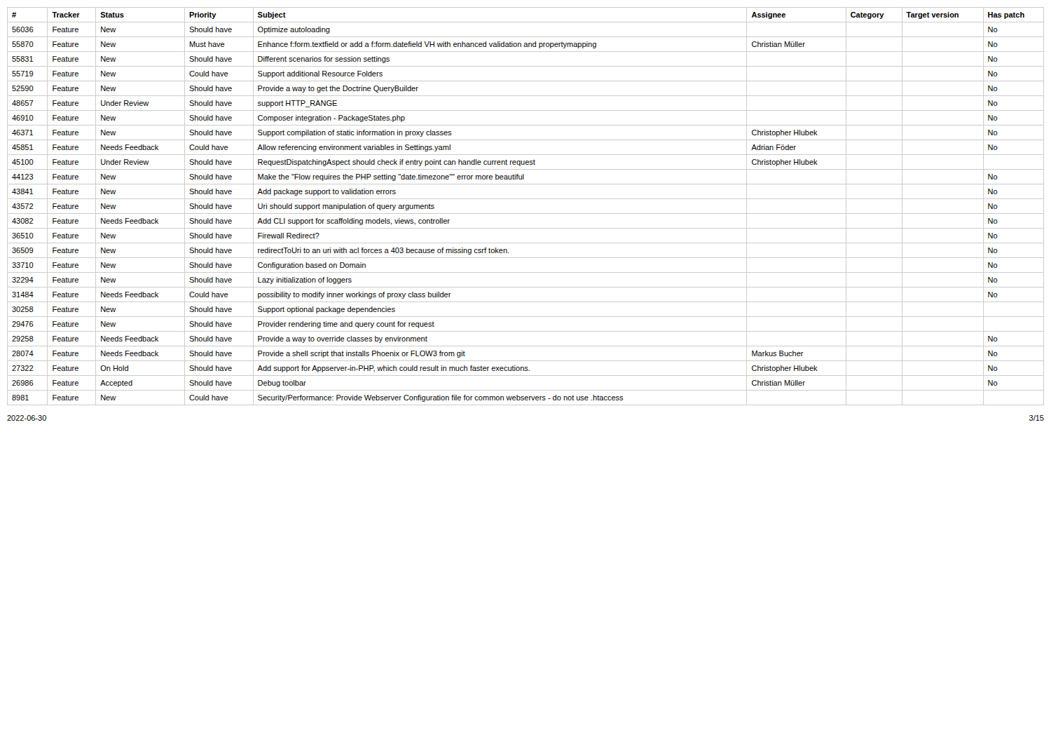| # | Tracker | Status | Priority | Subject | Assignee | Category | Target version | Has patch |
| --- | --- | --- | --- | --- | --- | --- | --- | --- |
| 56036 | Feature | New | Should have | Optimize autoloading | | | | No |
| 55870 | Feature | New | Must have | Enhance f:form.textfield or add a f:form.datefield VH with enhanced validation and propertymapping | Christian Müller | | | No |
| 55831 | Feature | New | Should have | Different scenarios for session settings | | | | No |
| 55719 | Feature | New | Could have | Support additional Resource Folders | | | | No |
| 52590 | Feature | New | Should have | Provide a way to get the Doctrine QueryBuilder | | | | No |
| 48657 | Feature | Under Review | Should have | support HTTP_RANGE | | | | No |
| 46910 | Feature | New | Should have | Composer integration - PackageStates.php | | | | No |
| 46371 | Feature | New | Should have | Support compilation of static information in proxy classes | Christopher Hlubek | | | No |
| 45851 | Feature | Needs Feedback | Could have | Allow referencing environment variables in Settings.yaml | Adrian Föder | | | No |
| 45100 | Feature | Under Review | Should have | RequestDispatchingAspect should check if entry point can handle current request | Christopher Hlubek | | | |
| 44123 | Feature | New | Should have | Make the "Flow requires the PHP setting "date.timezone"" error more beautiful | | | | No |
| 43841 | Feature | New | Should have | Add package support to validation errors | | | | No |
| 43572 | Feature | New | Should have | Uri should support manipulation of query arguments | | | | No |
| 43082 | Feature | Needs Feedback | Should have | Add CLI support for scaffolding models, views, controller | | | | No |
| 36510 | Feature | New | Should have | Firewall Redirect? | | | | No |
| 36509 | Feature | New | Should have | redirectToUri to an uri with acl forces a 403 because of missing csrf token. | | | | No |
| 33710 | Feature | New | Should have | Configuration based on Domain | | | | No |
| 32294 | Feature | New | Should have | Lazy initialization of loggers | | | | No |
| 31484 | Feature | Needs Feedback | Could have | possibility to modify inner workings of proxy class builder | | | | No |
| 30258 | Feature | New | Should have | Support optional package dependencies | | | | |
| 29476 | Feature | New | Should have | Provider rendering time and query count for request | | | | |
| 29258 | Feature | Needs Feedback | Should have | Provide a way to override classes by environment | | | | No |
| 28074 | Feature | Needs Feedback | Should have | Provide a shell script that installs Phoenix or FLOW3 from git | Markus Bucher | | | No |
| 27322 | Feature | On Hold | Should have | Add support for Appserver-in-PHP, which could result in much faster executions. | Christopher Hlubek | | | No |
| 26986 | Feature | Accepted | Should have | Debug toolbar | Christian Müller | | | No |
| 8981 | Feature | New | Could have | Security/Performance: Provide Webserver Configuration file for common webservers - do not use .htaccess | | | | |
2022-06-30 3/15